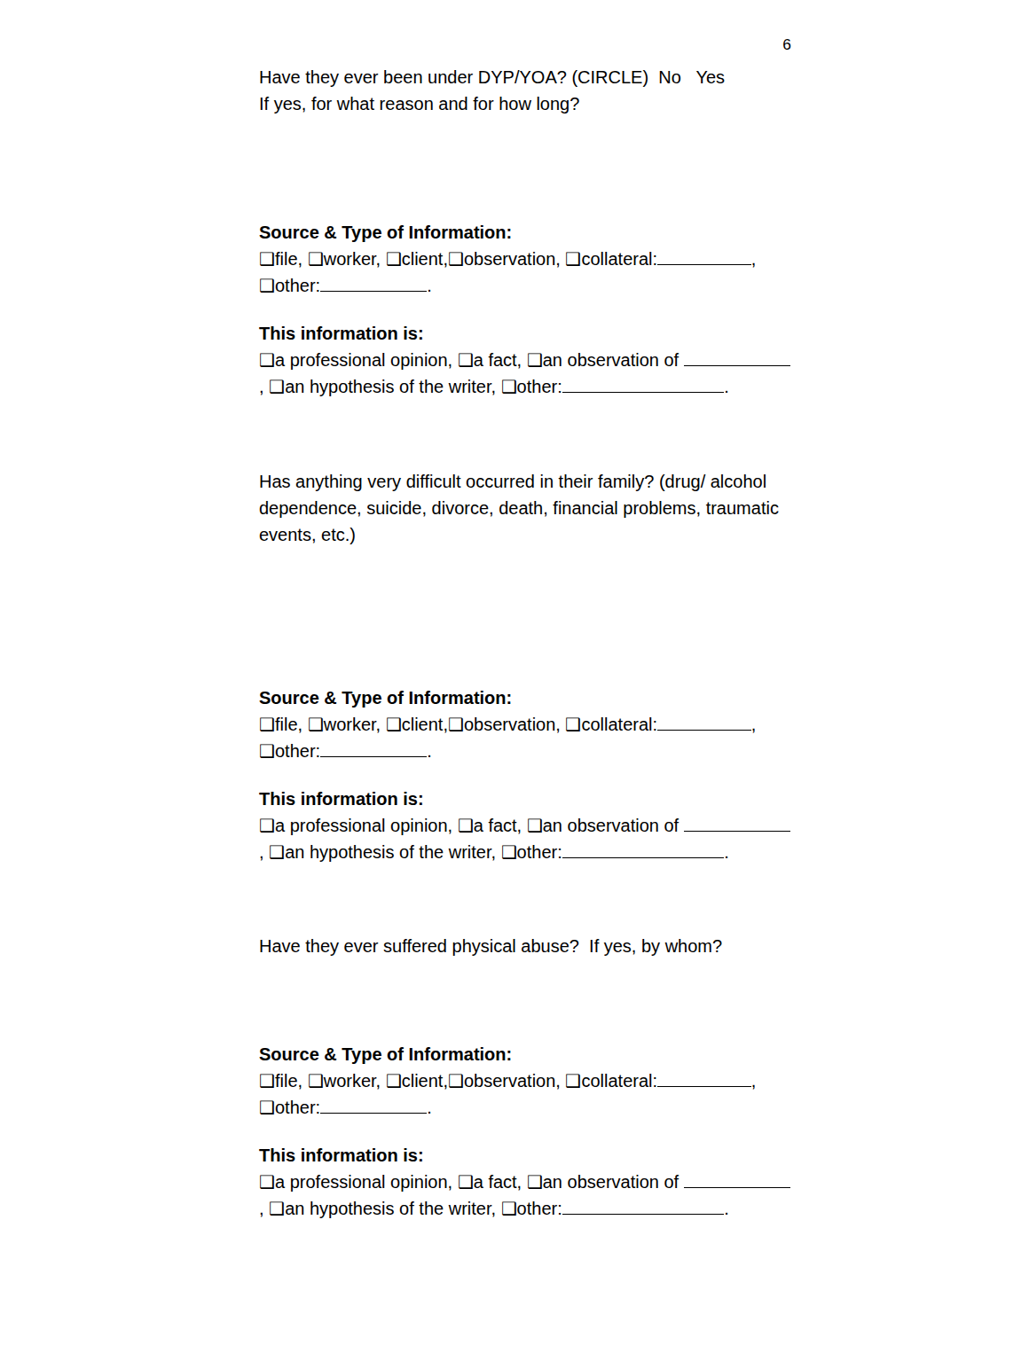6
Have they ever been under DYP/YOA? (CIRCLE) No Yes
If yes, for what reason and for how long?
Source & Type of Information:
❑file, ❑worker, ❑client,❑observation, ❑collateral: , ❑other: .
This information is:
❑a professional opinion, ❑a fact, ❑an observation of , ❑an hypothesis of the writer, ❑other: .
Has anything very difficult occurred in their family? (drug/ alcohol dependence, suicide, divorce, death, financial problems, traumatic events, etc.)
Source & Type of Information:
❑file, ❑worker, ❑client,❑observation, ❑collateral: , ❑other: .
This information is:
❑a professional opinion, ❑a fact, ❑an observation of , ❑an hypothesis of the writer, ❑other: .
Have they ever suffered physical abuse? If yes, by whom?
Source & Type of Information:
❑file, ❑worker, ❑client,❑observation, ❑collateral: , ❑other: .
This information is:
❑a professional opinion, ❑a fact, ❑an observation of , ❑an hypothesis of the writer, ❑other: .